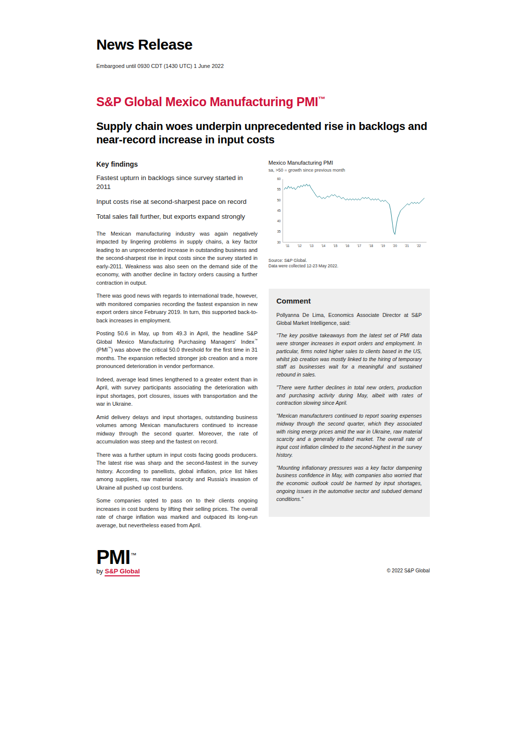News Release
Embargoed until 0930 CDT (1430 UTC) 1 June 2022
S&P Global Mexico Manufacturing PMI™
Supply chain woes underpin unprecedented rise in backlogs and near-record increase in input costs
Key findings
Fastest upturn in backlogs since survey started in 2011
Input costs rise at second-sharpest pace on record
Total sales fall further, but exports expand strongly
The Mexican manufacturing industry was again negatively impacted by lingering problems in supply chains, a key factor leading to an unprecedented increase in outstanding business and the second-sharpest rise in input costs since the survey started in early-2011. Weakness was also seen on the demand side of the economy, with another decline in factory orders causing a further contraction in output.
There was good news with regards to international trade, however, with monitored companies recording the fastest expansion in new export orders since February 2019. In turn, this supported back-to-back increases in employment.
Posting 50.6 in May, up from 49.3 in April, the headline S&P Global Mexico Manufacturing Purchasing Managers' Index™ (PMI™) was above the critical 50.0 threshold for the first time in 31 months. The expansion reflected stronger job creation and a more pronounced deterioration in vendor performance.
Indeed, average lead times lengthened to a greater extent than in April, with survey participants associating the deterioration with input shortages, port closures, issues with transportation and the war in Ukraine.
Amid delivery delays and input shortages, outstanding business volumes among Mexican manufacturers continued to increase midway through the second quarter. Moreover, the rate of accumulation was steep and the fastest on record.
There was a further upturn in input costs facing goods producers. The latest rise was sharp and the second-fastest in the survey history. According to panellists, global inflation, price list hikes among suppliers, raw material scarcity and Russia's invasion of Ukraine all pushed up cost burdens.
Some companies opted to pass on to their clients ongoing increases in cost burdens by lifting their selling prices. The overall rate of charge inflation was marked and outpaced its long-run average, but nevertheless eased from April.
Mexico Manufacturing PMI
sa, >50 = growth since previous month
60 55 50 45 40 35 30 '11 '12 '13 '14 '15 '16 '17 '18 '19 '20 '21 '22
Source: S&P Global.
Data were collected 12-23 May 2022.
Comment
Pollyanna De Lima, Economics Associate Director at S&P Global Market Intelligence, said:
“The key positive takeaways from the latest set of PMI data were stronger increases in export orders and employment. In particular, firms noted higher sales to clients based in the US, whilst job creation was mostly linked to the hiring of temporary staff as businesses wait for a meaningful and sustained rebound in sales.
"There were further declines in total new orders, production and purchasing activity during May, albeit with rates of contraction slowing since April.
"Mexican manufacturers continued to report soaring expenses midway through the second quarter, which they associated with rising energy prices amid the war in Ukraine, raw material scarcity and a generally inflated market. The overall rate of input cost inflation climbed to the second-highest in the survey history.
"Mounting inflationary pressures was a key factor dampening business confidence in May, with companies also worried that the economic outlook could be harmed by input shortages, ongoing issues in the automotive sector and subdued demand conditions."
PMI™
by S&P Global
© 2022 S&P Global